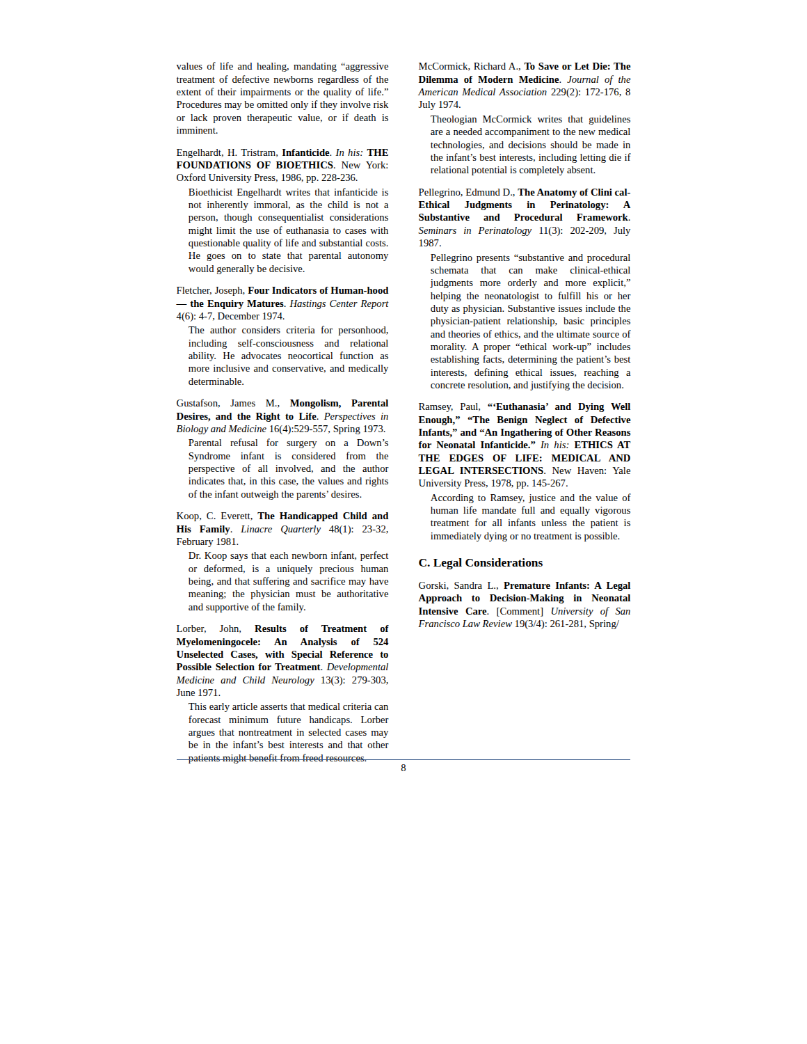values of life and healing, mandating “aggressive treatment of defective newborns regardless of the extent of their impairments or the quality of life.” Procedures may be omitted only if they involve risk or lack proven therapeutic value, or if death is imminent.
Engelhardt, H. Tristram, Infanticide. In his: THE FOUNDATIONS OF BIOETHICS. New York: Oxford University Press, 1986, pp. 228-236.
Bioethicist Engelhardt writes that infanticide is not inherently immoral, as the child is not a person, though consequentialist considerations might limit the use of euthanasia to cases with questionable quality of life and substantial costs. He goes on to state that parental autonomy would generally be decisive.
Fletcher, Joseph, Four Indicators of Human-hood — the Enquiry Matures. Hastings Center Report 4(6): 4-7, December 1974.
The author considers criteria for personhood, including self-consciousness and relational ability. He advocates neocortical function as more inclusive and conservative, and medically determinable.
Gustafson, James M., Mongolism, Parental Desires, and the Right to Life. Perspectives in Biology and Medicine 16(4):529-557, Spring 1973.
Parental refusal for surgery on a Down’s Syndrome infant is considered from the perspective of all involved, and the author indicates that, in this case, the values and rights of the infant outweigh the parents’ desires.
Koop, C. Everett, The Handicapped Child and His Family. Linacre Quarterly 48(1): 23-32, February 1981.
Dr. Koop says that each newborn infant, perfect or deformed, is a uniquely precious human being, and that suffering and sacrifice may have meaning; the physician must be authoritative and supportive of the family.
Lorber, John, Results of Treatment of Myelomeningocele: An Analysis of 524 Unselected Cases, with Special Reference to Possible Selection for Treatment. Developmental Medicine and Child Neurology 13(3): 279-303, June 1971.
This early article asserts that medical criteria can forecast minimum future handicaps. Lorber argues that nontreatment in selected cases may be in the infant’s best interests and that other patients might benefit from freed resources.
McCormick, Richard A., To Save or Let Die: The Dilemma of Modern Medicine. Journal of the American Medical Association 229(2): 172-176, 8 July 1974.
Theologian McCormick writes that guidelines are a needed accompaniment to the new medical technologies, and decisions should be made in the infant’s best interests, including letting die if relational potential is completely absent.
Pellegrino, Edmund D., The Anatomy of Clini cal-Ethical Judgments in Perinatology: A Substantive and Procedural Framework. Seminars in Perinatology 11(3): 202-209, July 1987.
Pellegrino presents “substantive and procedural schemata that can make clinical-ethical judgments more orderly and more explicit,” helping the neonatologist to fulfill his or her duty as physician. Substantive issues include the physician-patient relationship, basic principles and theories of ethics, and the ultimate source of morality. A proper “ethical work-up” includes establishing facts, determining the patient’s best interests, defining ethical issues, reaching a concrete resolution, and justifying the decision.
Ramsey, Paul, “‘Euthanasia’ and Dying Well Enough,” “The Benign Neglect of Defective Infants,” and “An Ingathering of Other Reasons for Neonatal Infanticide.” In his: ETHICS AT THE EDGES OF LIFE: MEDICAL AND LEGAL INTERSECTIONS. New Haven: Yale University Press, 1978, pp. 145-267.
According to Ramsey, justice and the value of human life mandate full and equally vigorous treatment for all infants unless the patient is immediately dying or no treatment is possible.
C. Legal Considerations
Gorski, Sandra L., Premature Infants: A Legal Approach to Decision-Making in Neonatal Intensive Care. [Comment] University of San Francisco Law Review 19(3/4): 261-281, Spring/
8